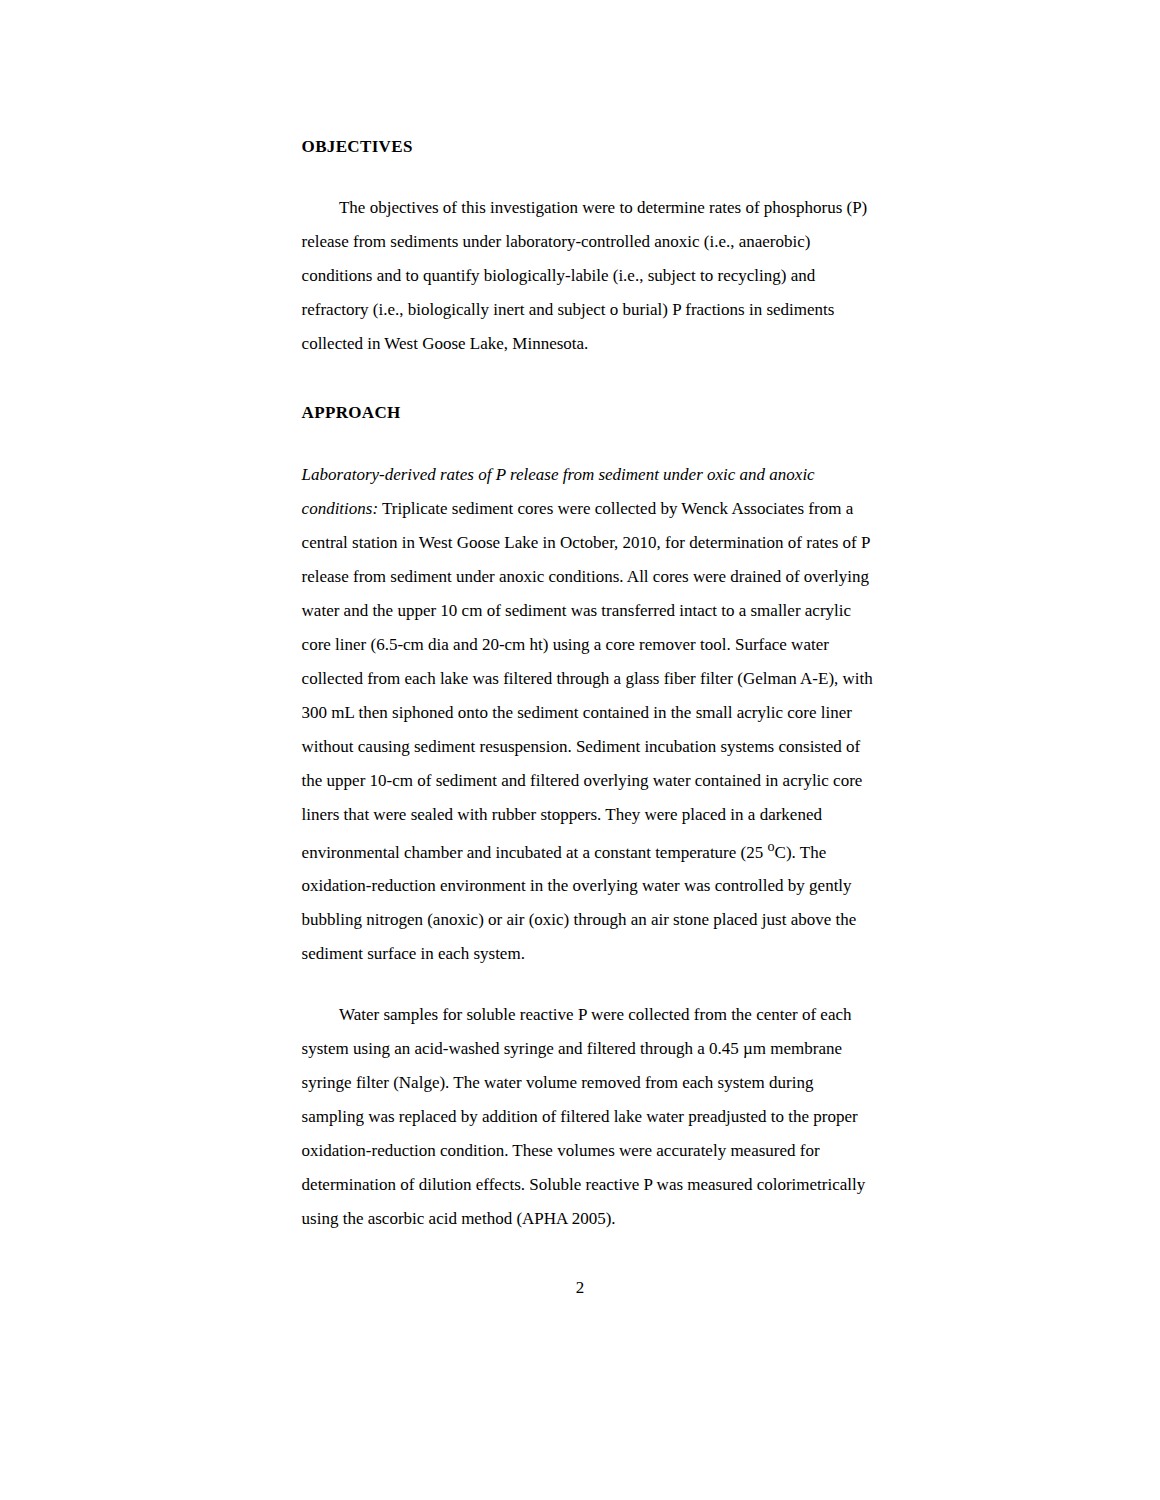OBJECTIVES
The objectives of this investigation were to determine rates of phosphorus (P) release from sediments under laboratory-controlled anoxic (i.e., anaerobic) conditions and to quantify biologically-labile (i.e., subject to recycling) and refractory (i.e., biologically inert and subject o burial) P fractions in sediments collected in West Goose Lake, Minnesota.
APPROACH
Laboratory-derived rates of P release from sediment under oxic and anoxic conditions: Triplicate sediment cores were collected by Wenck Associates from a central station in West Goose Lake in October, 2010, for determination of rates of P release from sediment under anoxic conditions. All cores were drained of overlying water and the upper 10 cm of sediment was transferred intact to a smaller acrylic core liner (6.5-cm dia and 20-cm ht) using a core remover tool. Surface water collected from each lake was filtered through a glass fiber filter (Gelman A-E), with 300 mL then siphoned onto the sediment contained in the small acrylic core liner without causing sediment resuspension. Sediment incubation systems consisted of the upper 10-cm of sediment and filtered overlying water contained in acrylic core liners that were sealed with rubber stoppers. They were placed in a darkened environmental chamber and incubated at a constant temperature (25 oC). The oxidation-reduction environment in the overlying water was controlled by gently bubbling nitrogen (anoxic) or air (oxic) through an air stone placed just above the sediment surface in each system.
Water samples for soluble reactive P were collected from the center of each system using an acid-washed syringe and filtered through a 0.45 µm membrane syringe filter (Nalge). The water volume removed from each system during sampling was replaced by addition of filtered lake water preadjusted to the proper oxidation-reduction condition. These volumes were accurately measured for determination of dilution effects. Soluble reactive P was measured colorimetrically using the ascorbic acid method (APHA 2005).
2